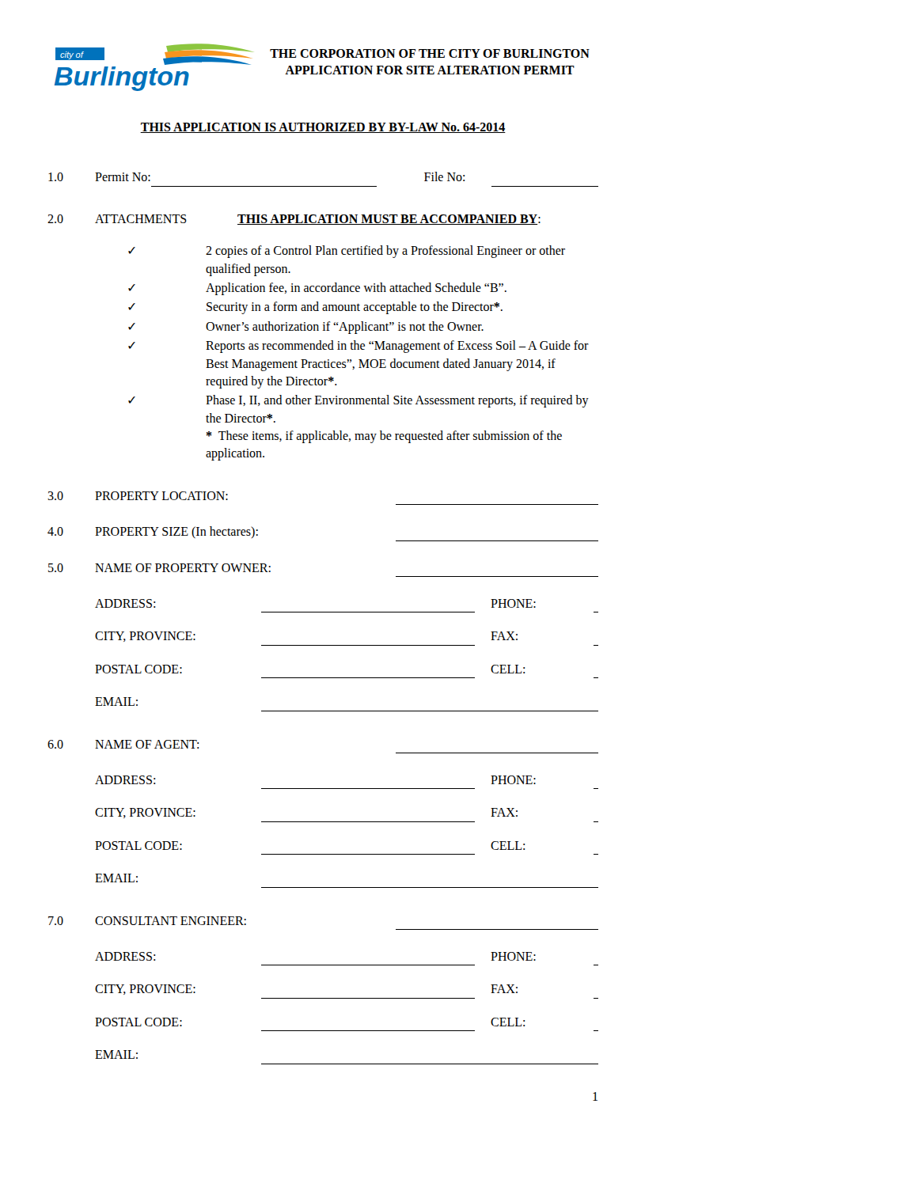city of city of Burlington
THE CORPORATION OF THE CITY OF BURLINGTON
APPLICATION FOR SITE ALTERATION PERMIT
THIS APPLICATION IS AUTHORIZED BY BY-LAW No. 64-2014
1.0
Permit No:
File No:
2.0
ATTACHMENTS
THIS APPLICATION MUST BE ACCOMPANIED BY
:
✓2 copies of a Control Plan certified by a Professional Engineer or other qualified person.
✓Application fee, in accordance with attached Schedule “B”.
✓Security in a form and amount acceptable to the Director*.
✓Owner’s authorization if “Applicant” is not the Owner.
✓Reports as recommended in the “Management of Excess Soil – A Guide for Best Management Practices”, MOE document dated January 2014, if required by the Director*.
✓Phase I, II, and other Environmental Site Assessment reports, if required by the Director*.
* These items, if applicable, may be requested after submission of the application.
3.0
PROPERTY LOCATION:
4.0
PROPERTY SIZE (In hectares):
5.0
NAME OF PROPERTY OWNER:
ADDRESS:
PHONE:
CITY, PROVINCE:
FAX:
POSTAL CODE:
CELL:
EMAIL:
6.0
NAME OF AGENT:
ADDRESS:
PHONE:
CITY, PROVINCE:
FAX:
POSTAL CODE:
CELL:
EMAIL:
7.0
CONSULTANT ENGINEER:
ADDRESS:
PHONE:
CITY, PROVINCE:
FAX:
POSTAL CODE:
CELL:
EMAIL:
1